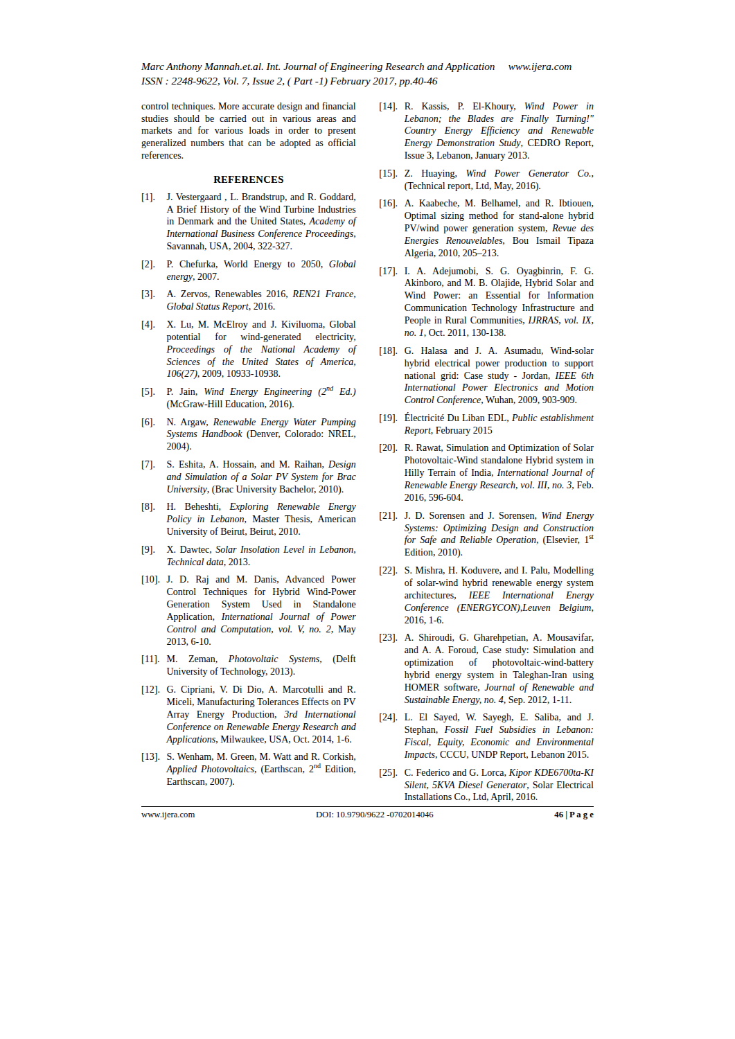Marc Anthony Mannah.et.al. Int. Journal of Engineering Research and Application www.ijera.com
ISSN : 2248-9622, Vol. 7, Issue 2, ( Part -1) February 2017, pp.40-46
control techniques. More accurate design and financial studies should be carried out in various areas and markets and for various loads in order to present generalized numbers that can be adopted as official references.
REFERENCES
[1]. J. Vestergaard , L. Brandstrup, and R. Goddard, A Brief History of the Wind Turbine Industries in Denmark and the United States, Academy of International Business Conference Proceedings, Savannah, USA, 2004, 322-327.
[2]. P. Chefurka, World Energy to 2050, Global energy, 2007.
[3]. A. Zervos, Renewables 2016, REN21 France, Global Status Report, 2016.
[4]. X. Lu, M. McElroy and J. Kiviluoma, Global potential for wind-generated electricity, Proceedings of the National Academy of Sciences of the United States of America, 106(27), 2009, 10933-10938.
[5]. P. Jain, Wind Energy Engineering (2nd Ed.) (McGraw-Hill Education, 2016).
[6]. N. Argaw, Renewable Energy Water Pumping Systems Handbook (Denver, Colorado: NREL, 2004).
[7]. S. Eshita, A. Hossain, and M. Raihan, Design and Simulation of a Solar PV System for Brac University, (Brac University Bachelor, 2010).
[8]. H. Beheshti, Exploring Renewable Energy Policy in Lebanon, Master Thesis, American University of Beirut, Beirut, 2010.
[9]. X. Dawtec, Solar Insolation Level in Lebanon, Technical data, 2013.
[10]. J. D. Raj and M. Danis, Advanced Power Control Techniques for Hybrid Wind-Power Generation System Used in Standalone Application, International Journal of Power Control and Computation, vol. V, no. 2, May 2013, 6-10.
[11]. M. Zeman, Photovoltaic Systems, (Delft University of Technology, 2013).
[12]. G. Cipriani, V. Di Dio, A. Marcotulli and R. Miceli, Manufacturing Tolerances Effects on PV Array Energy Production, 3rd International Conference on Renewable Energy Research and Applications, Milwaukee, USA, Oct. 2014, 1-6.
[13]. S. Wenham, M. Green, M. Watt and R. Corkish, Applied Photovoltaics, (Earthscan, 2nd Edition, Earthscan, 2007).
[14]. R. Kassis, P. El-Khoury, Wind Power in Lebanon; the Blades are Finally Turning!" Country Energy Efficiency and Renewable Energy Demonstration Study, CEDRO Report, Issue 3, Lebanon, January 2013.
[15]. Z. Huaying, Wind Power Generator Co., (Technical report, Ltd, May, 2016).
[16]. A. Kaabeche, M. Belhamel, and R. Ibtiouen, Optimal sizing method for stand-alone hybrid PV/wind power generation system, Revue des Energies Renouvelables, Bou Ismail Tipaza Algeria, 2010, 205–213.
[17]. I. A. Adejumobi, S. G. Oyagbinrin, F. G. Akinboro, and M. B. Olajide, Hybrid Solar and Wind Power: an Essential for Information Communication Technology Infrastructure and People in Rural Communities, IJRRAS, vol. IX, no. 1, Oct. 2011, 130-138.
[18]. G. Halasa and J. A. Asumadu, Wind-solar hybrid electrical power production to support national grid: Case study - Jordan, IEEE 6th International Power Electronics and Motion Control Conference, Wuhan, 2009, 903-909.
[19]. Électricité Du Liban EDL, Public establishment Report, February 2015
[20]. R. Rawat, Simulation and Optimization of Solar Photovoltaic-Wind standalone Hybrid system in Hilly Terrain of India, International Journal of Renewable Energy Research, vol. III, no. 3, Feb. 2016, 596-604.
[21]. J. D. Sorensen and J. Sorensen, Wind Energy Systems: Optimizing Design and Construction for Safe and Reliable Operation, (Elsevier, 1st Edition, 2010).
[22]. S. Mishra, H. Koduvere, and I. Palu, Modelling of solar-wind hybrid renewable energy system architectures, IEEE International Energy Conference (ENERGYCON),Leuven Belgium, 2016, 1-6.
[23]. A. Shiroudi, G. Gharehpetian, A. Mousavifar, and A. A. Foroud, Case study: Simulation and optimization of photovoltaic-wind-battery hybrid energy system in Taleghan-Iran using HOMER software, Journal of Renewable and Sustainable Energy, no. 4, Sep. 2012, 1-11.
[24]. L. El Sayed, W. Sayegh, E. Saliba, and J. Stephan, Fossil Fuel Subsidies in Lebanon: Fiscal, Equity, Economic and Environmental Impacts, CCCU, UNDP Report, Lebanon 2015.
[25]. C. Federico and G. Lorca, Kipor KDE6700ta-KI Silent, 5KVA Diesel Generator, Solar Electrical Installations Co., Ltd, April, 2016.
www.ijera.com DOI: 10.9790/9622 -0702014046 46 | P a g e